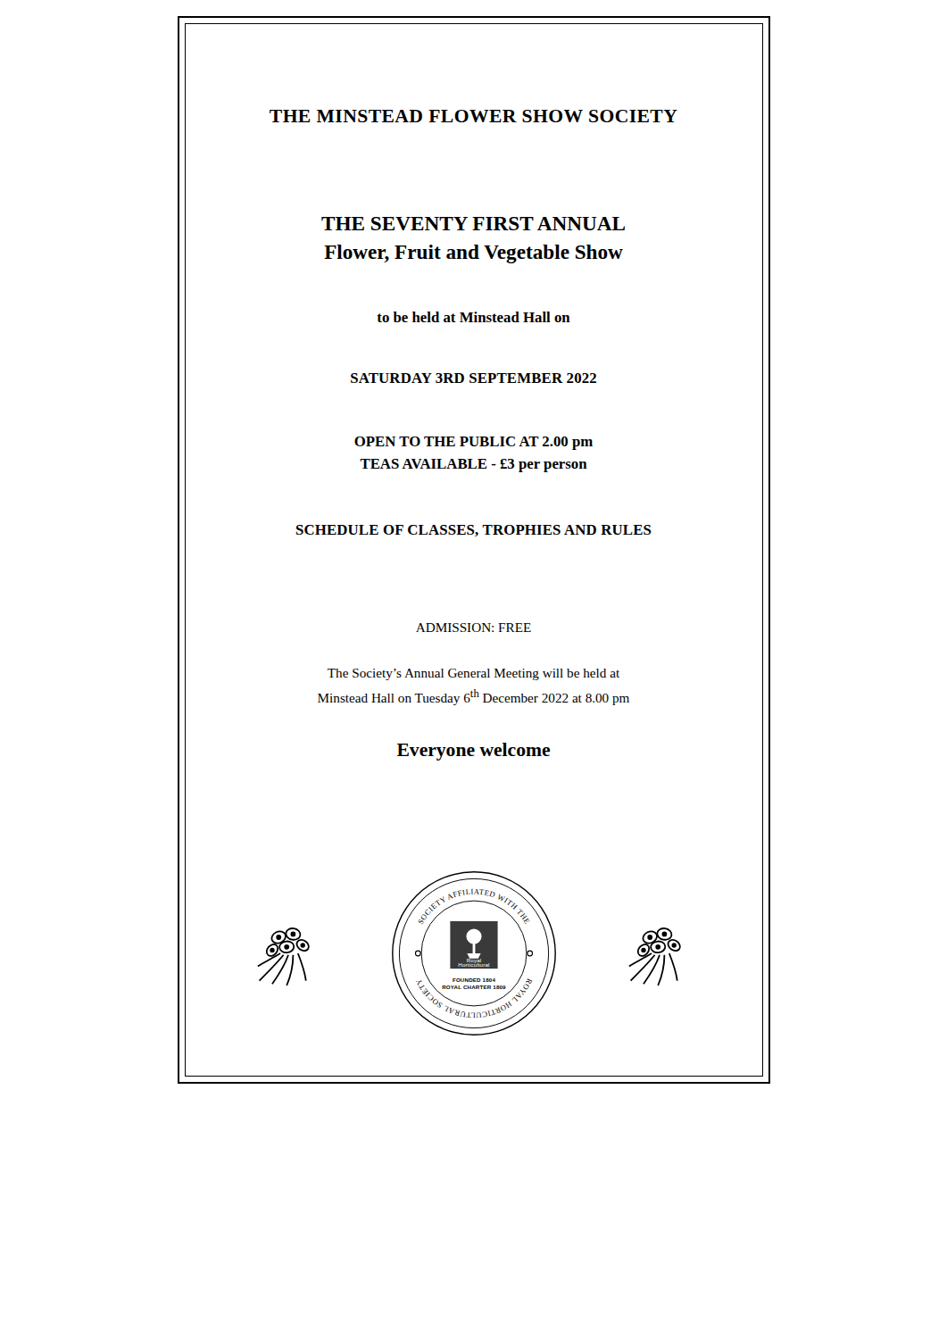THE MINSTEAD FLOWER SHOW SOCIETY
THE SEVENTY FIRST ANNUALFlower, Fruit and Vegetable Show
to be held at Minstead Hall on
SATURDAY 3RD SEPTEMBER 2022
OPEN TO THE PUBLIC AT 2.00 pm
TEAS AVAILABLE - £3 per person
SCHEDULE OF CLASSES, TROPHIES AND RULES
ADMISSION: FREE
The Society’s Annual General Meeting will be held at
Minstead Hall on Tuesday 6th December 2022 at 8.00 pm
Everyone welcome
SOCIETY AFFILIATED WITH THE ROYAL HORTICULTURAL SOCIETY Royal Horticultural Society FOUNDED 1804 ROYAL CHARTER 1809